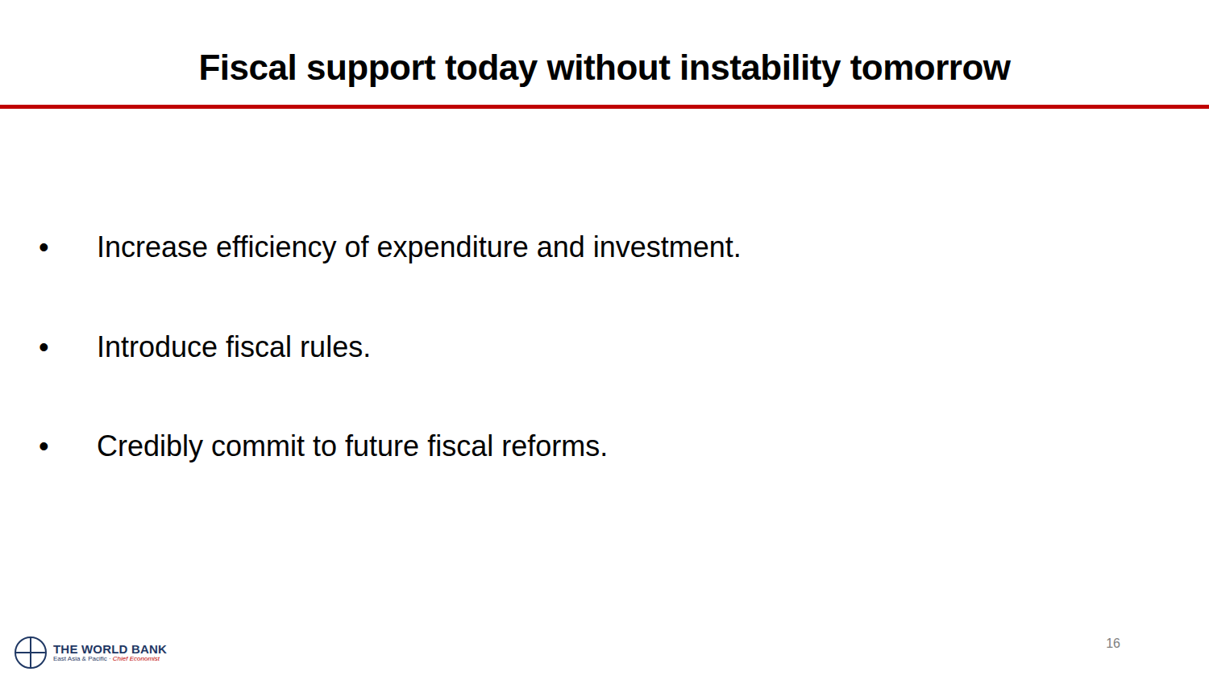Fiscal support today without instability tomorrow
Increase efficiency of expenditure and investment.
Introduce fiscal rules.
Credibly commit to future fiscal reforms.
16
THE WORLD BANK
East Asia & Pacific · Chief Economist